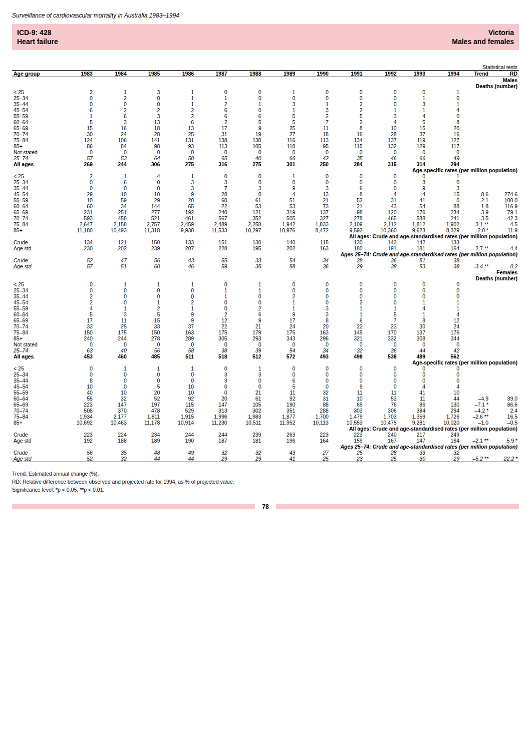Surveillance of cardiovascular mortality in Australia 1983–1994
ICD-9: 428
Heart failure
Victoria
Males and females
| | Statistical tests |
| Age group | 1983 | 1984 | 1985 | 1986 | 1987 | 1988 | 1989 | 1990 | 1991 | 1992 | 1993 | 1994 | Trend | RD |
| Males |
| Deaths (number) |
| < 25 | 2 | 1 | 3 | 1 | 0 | 0 | 1 | 0 | 0 | 0 | 0 | 1 | | |
| 25–34 | 0 | 2 | 0 | 1 | 1 | 0 | 0 | 0 | 0 | 0 | 1 | 0 | | |
| 35–44 | 0 | 0 | 0 | 1 | 2 | 1 | 3 | 1 | 2 | 0 | 3 | 1 | | |
| 45–54 | 6 | 2 | 2 | 2 | 6 | 0 | 1 | 3 | 2 | 1 | 1 | 4 | | |
| 55–59 | 1 | 6 | 3 | 2 | 6 | 6 | 5 | 2 | 5 | 3 | 4 | 0 | | |
| 60–64 | 5 | 3 | 13 | 6 | 2 | 5 | 5 | 7 | 2 | 4 | 5 | 8 | | |
| 65–69 | 15 | 16 | 18 | 13 | 17 | 9 | 25 | 11 | 8 | 10 | 15 | 20 | | |
| 70–74 | 30 | 24 | 28 | 25 | 31 | 19 | 27 | 18 | 16 | 28 | 37 | 16 | | |
| 75–84 | 124 | 106 | 141 | 131 | 138 | 130 | 116 | 113 | 134 | 137 | 119 | 127 | | |
| 85+ | 86 | 84 | 98 | 93 | 113 | 105 | 118 | 95 | 115 | 132 | 129 | 117 | | |
| Not stated | 0 | 0 | 0 | 0 | 0 | 0 | 0 | 0 | 0 | 0 | 0 | 0 | | |
| 25–74 | 57 | 53 | 64 | 50 | 65 | 40 | 66 | 42 | 35 | 46 | 66 | 49 | | |
| All ages | 269 | 244 | 306 | 275 | 316 | 275 | 301 | 250 | 284 | 315 | 314 | 294 | | |
| Age-specific rates (per million population) |
| < 25 | 2 | 1 | 4 | 1 | 0 | 0 | 1 | 0 | 0 | 0 | 0 | 1 | | |
| 25–34 | 0 | 6 | 0 | 3 | 3 | 0 | 0 | 0 | 0 | 0 | 3 | 0 | | |
| 35–44 | 0 | 0 | 0 | 3 | 7 | 3 | 9 | 3 | 6 | 0 | 9 | 3 | | |
| 45–54 | 29 | 10 | 10 | 9 | 28 | 0 | 4 | 13 | 8 | 4 | 4 | 15 | –8.6 | 274.6 |
| 55–59 | 10 | 59 | 29 | 20 | 60 | 61 | 51 | 21 | 52 | 31 | 41 | 0 | –2.1 | –100.0 |
| 60–64 | 60 | 34 | 144 | 65 | 22 | 53 | 53 | 73 | 21 | 43 | 54 | 88 | –1.8 | 116.9 |
| 65–69 | 231 | 251 | 277 | 192 | 240 | 121 | 319 | 137 | 98 | 120 | 176 | 234 | –3.9 | 79.1 |
| 70–74 | 593 | 458 | 521 | 461 | 567 | 352 | 505 | 327 | 278 | 465 | 588 | 241 | –3.5 | –42.3 |
| 75–84 | 2,647 | 2,158 | 2,757 | 2,459 | 2,489 | 2,258 | 1,942 | 1,833 | 2,109 | 2,112 | 1,812 | 1,902 | –3.1 ** | 4.5 |
| 85+ | 11,180 | 10,493 | 11,318 | 9,930 | 11,533 | 10,297 | 10,976 | 8,472 | 9,592 | 10,360 | 9,623 | 8,329 | –2.0 * | –11.9 |
| All ages: Crude and age-standardised rates (per million population) |
| Crude | 134 | 121 | 150 | 133 | 151 | 130 | 140 | 115 | 130 | 143 | 142 | 133 | | |
| Age std | 230 | 202 | 239 | 207 | 228 | 195 | 202 | 163 | 180 | 191 | 181 | 164 | –2.7 ** | –4.4 |
| Ages 25–74: Crude and age-standardised rates (per million population) |
| Crude | 52 | 47 | 56 | 43 | 55 | 33 | 54 | 34 | 28 | 36 | 51 | 38 | | |
| Age std | 57 | 51 | 60 | 46 | 59 | 35 | 58 | 36 | 29 | 38 | 53 | 38 | –3.4 ** | 0.2 |
| Females |
| Deaths (number) |
| < 25 | 0 | 1 | 1 | 1 | 0 | 1 | 0 | 0 | 0 | 0 | 0 | 0 | | |
| 25–34 | 0 | 0 | 0 | 0 | 1 | 1 | 0 | 0 | 0 | 0 | 0 | 0 | | |
| 35–44 | 2 | 0 | 0 | 0 | 1 | 0 | 2 | 0 | 0 | 0 | 0 | 0 | | |
| 45–54 | 2 | 0 | 1 | 2 | 0 | 0 | 1 | 0 | 2 | 0 | 1 | 1 | | |
| 55–59 | 4 | 1 | 2 | 1 | 0 | 2 | 1 | 3 | 1 | 1 | 4 | 1 | | |
| 60–64 | 5 | 3 | 5 | 9 | 2 | 6 | 9 | 3 | 1 | 5 | 1 | 4 | | |
| 65–69 | 17 | 11 | 15 | 9 | 12 | 9 | 17 | 8 | 6 | 7 | 8 | 12 | | |
| 70–74 | 33 | 25 | 33 | 37 | 22 | 21 | 24 | 20 | 22 | 23 | 30 | 24 | | |
| 75–84 | 150 | 175 | 150 | 163 | 175 | 179 | 175 | 163 | 145 | 170 | 137 | 176 | | |
| 85+ | 240 | 244 | 278 | 289 | 305 | 293 | 343 | 296 | 321 | 332 | 308 | 344 | | |
| Not stated | 0 | 0 | 0 | 0 | 0 | 0 | 0 | 0 | 0 | 0 | 0 | 0 | | |
| 25–74 | 63 | 40 | 56 | 58 | 38 | 39 | 54 | 34 | 32 | 36 | 44 | 42 | | |
| All ages | 453 | 460 | 485 | 511 | 518 | 512 | 572 | 493 | 498 | 538 | 489 | 562 | | |
| Age-specific rates (per million population) |
| < 25 | 0 | 1 | 1 | 1 | 0 | 1 | 0 | 0 | 0 | 0 | 0 | 0 | | |
| 25–34 | 0 | 0 | 0 | 0 | 3 | 3 | 0 | 0 | 0 | 0 | 0 | 0 | | |
| 35–44 | 8 | 0 | 0 | 0 | 3 | 0 | 6 | 0 | 0 | 0 | 0 | 0 | | |
| 45–54 | 10 | 0 | 5 | 10 | 0 | 0 | 5 | 0 | 9 | 0 | 4 | 4 | | |
| 55–59 | 40 | 10 | 20 | 10 | 0 | 21 | 11 | 32 | 11 | 11 | 41 | 10 | | |
| 60–64 | 55 | 32 | 52 | 92 | 20 | 61 | 92 | 31 | 10 | 53 | 11 | 44 | –4.9 | 39.0 |
| 65–69 | 223 | 147 | 197 | 115 | 147 | 105 | 190 | 88 | 65 | 76 | 86 | 130 | –7.1 * | 86.6 |
| 70–74 | 508 | 370 | 478 | 529 | 313 | 302 | 351 | 288 | 303 | 306 | 384 | 294 | –4.2 * | 2.4 |
| 75–84 | 1,934 | 2,177 | 1,811 | 1,915 | 1,996 | 1,983 | 1,877 | 1,700 | 1,479 | 1,703 | 1,359 | 1,726 | –2.6 ** | 16.5 |
| 85+ | 10,692 | 10,463 | 11,178 | 10,914 | 11,230 | 10,511 | 11,952 | 10,113 | 10,553 | 10,475 | 9,281 | 10,020 | –1.0 | –0.5 |
| All ages: Crude and age-standardised rates (per million population) |
| Crude | 223 | 224 | 234 | 244 | 244 | 239 | 263 | 223 | 223 | 240 | 217 | 249 | | |
| Age std | 192 | 188 | 189 | 190 | 187 | 181 | 196 | 164 | 159 | 167 | 147 | 164 | –2.1 ** | 5.9 * |
| Ages 25–74: Crude and age-standardised rates (per million population) |
| Crude | 56 | 35 | 48 | 49 | 32 | 32 | 43 | 27 | 25 | 28 | 33 | 32 | | |
| Age std | 52 | 32 | 44 | 44 | 29 | 29 | 41 | 25 | 23 | 25 | 30 | 29 | –5.2 ** | 22.2 * |
Trend: Estimated annual change (%).
RD: Relative difference between observed and projected rate for 1994, as % of projected value.
Significance level: *p < 0.05, **p < 0.01.
78